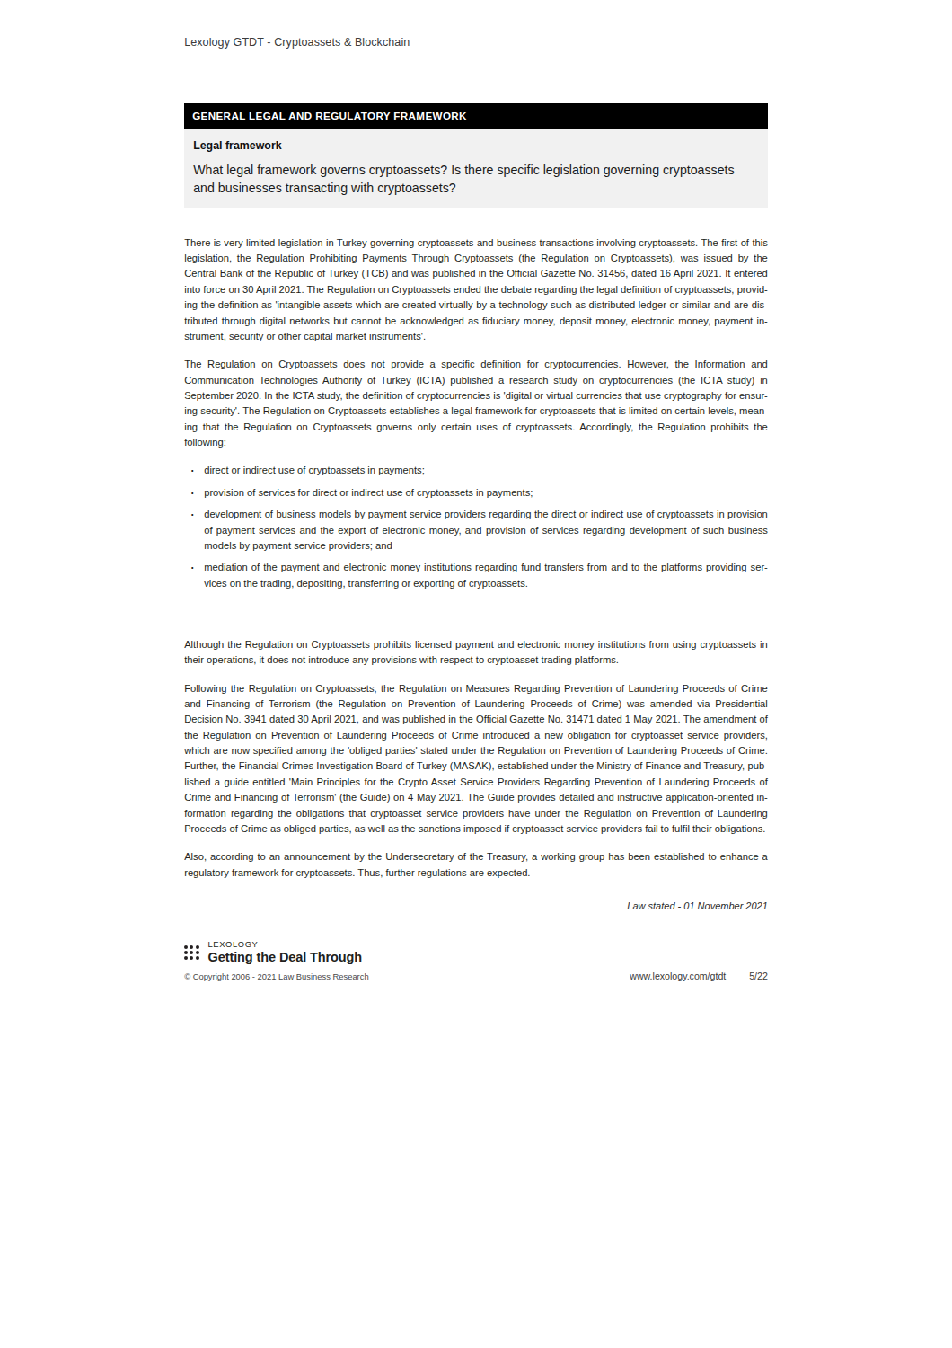Lexology GTDT - Cryptoassets & Blockchain
GENERAL LEGAL AND REGULATORY FRAMEWORK
Legal framework
What legal framework governs cryptoassets? Is there specific legislation governing cryptoassets and businesses transacting with cryptoassets?
There is very limited legislation in Turkey governing cryptoassets and business transactions involving cryptoassets. The first of this legislation, the Regulation Prohibiting Payments Through Cryptoassets (the Regulation on Cryptoassets), was issued by the Central Bank of the Republic of Turkey (TCB) and was published in the Official Gazette No. 31456, dated 16 April 2021. It entered into force on 30 April 2021. The Regulation on Cryptoassets ended the debate regarding the legal definition of cryptoassets, providing the definition as 'intangible assets which are created virtually by a technology such as distributed ledger or similar and are distributed through digital networks but cannot be acknowledged as fiduciary money, deposit money, electronic money, payment instrument, security or other capital market instruments'.
The Regulation on Cryptoassets does not provide a specific definition for cryptocurrencies. However, the Information and Communication Technologies Authority of Turkey (ICTA) published a research study on cryptocurrencies (the ICTA study) in September 2020. In the ICTA study, the definition of cryptocurrencies is 'digital or virtual currencies that use cryptography for ensuring security'. The Regulation on Cryptoassets establishes a legal framework for cryptoassets that is limited on certain levels, meaning that the Regulation on Cryptoassets governs only certain uses of cryptoassets. Accordingly, the Regulation prohibits the following:
direct or indirect use of cryptoassets in payments;
provision of services for direct or indirect use of cryptoassets in payments;
development of business models by payment service providers regarding the direct or indirect use of cryptoassets in provision of payment services and the export of electronic money, and provision of services regarding development of such business models by payment service providers; and
mediation of the payment and electronic money institutions regarding fund transfers from and to the platforms providing services on the trading, depositing, transferring or exporting of cryptoassets.
Although the Regulation on Cryptoassets prohibits licensed payment and electronic money institutions from using cryptoassets in their operations, it does not introduce any provisions with respect to cryptoasset trading platforms.
Following the Regulation on Cryptoassets, the Regulation on Measures Regarding Prevention of Laundering Proceeds of Crime and Financing of Terrorism (the Regulation on Prevention of Laundering Proceeds of Crime) was amended via Presidential Decision No. 3941 dated 30 April 2021, and was published in the Official Gazette No. 31471 dated 1 May 2021. The amendment of the Regulation on Prevention of Laundering Proceeds of Crime introduced a new obligation for cryptoasset service providers, which are now specified among the 'obliged parties' stated under the Regulation on Prevention of Laundering Proceeds of Crime. Further, the Financial Crimes Investigation Board of Turkey (MASAK), established under the Ministry of Finance and Treasury, published a guide entitled 'Main Principles for the Crypto Asset Service Providers Regarding Prevention of Laundering Proceeds of Crime and Financing of Terrorism' (the Guide) on 4 May 2021. The Guide provides detailed and instructive application-oriented information regarding the obligations that cryptoasset service providers have under the Regulation on Prevention of Laundering Proceeds of Crime as obliged parties, as well as the sanctions imposed if cryptoasset service providers fail to fulfil their obligations.
Also, according to an announcement by the Undersecretary of the Treasury, a working group has been established to enhance a regulatory framework for cryptoassets. Thus, further regulations are expected.
Law stated - 01 November 2021
Lexology
Getting the Deal Through
© Copyright 2006 - 2021 Law Business Research
www.lexology.com/gtdt 5/22